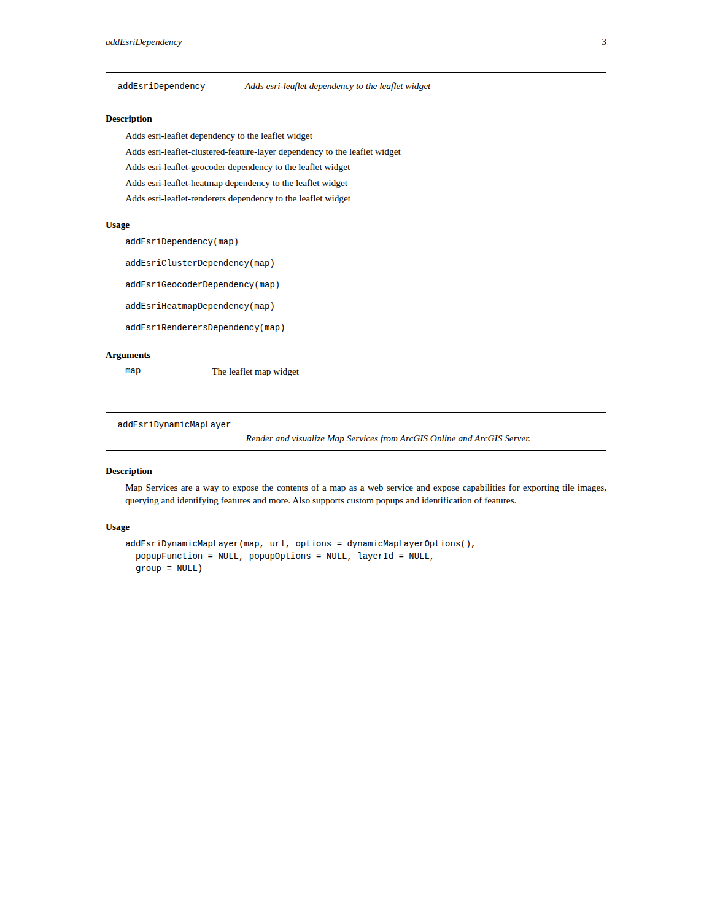addEsriDependency 3
addEsriDependency Adds esri-leaflet dependency to the leaflet widget
Description
Adds esri-leaflet dependency to the leaflet widget
Adds esri-leaflet-clustered-feature-layer dependency to the leaflet widget
Adds esri-leaflet-geocoder dependency to the leaflet widget
Adds esri-leaflet-heatmap dependency to the leaflet widget
Adds esri-leaflet-renderers dependency to the leaflet widget
Usage
addEsriDependency(map)
addEsriClusterDependency(map)
addEsriGeocoderDependency(map)
addEsriHeatmapDependency(map)
addEsriRenderersDependency(map)
Arguments
map
The leaflet map widget
addEsriDynamicMapLayer Render and visualize Map Services from ArcGIS Online and ArcGIS Server.
Description
Map Services are a way to expose the contents of a map as a web service and expose capabilities for exporting tile images, querying and identifying features and more. Also supports custom popups and identification of features.
Usage
addEsriDynamicMapLayer(map, url, options = dynamicMapLayerOptions(),
  popupFunction = NULL, popupOptions = NULL, layerId = NULL,
  group = NULL)